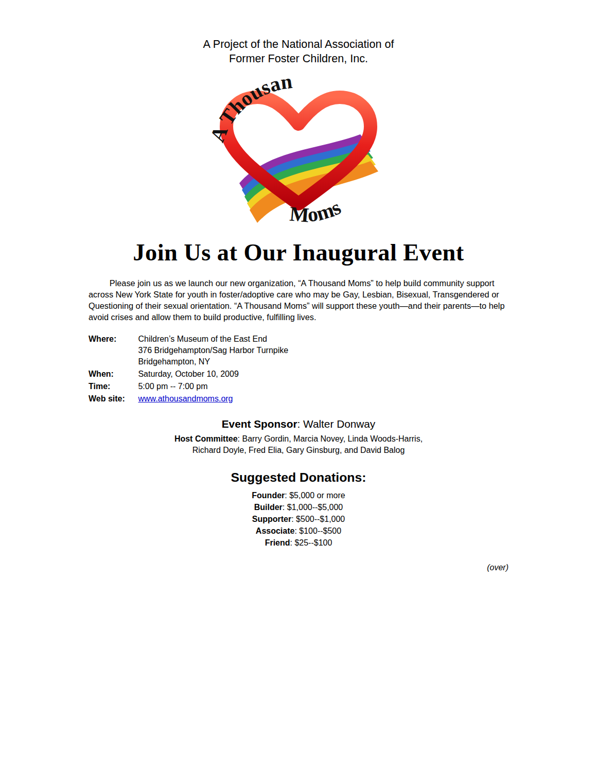A Project of the National Association of
Former Foster Children, Inc.
A Thousand Moms
Join Us at Our Inaugural Event
Please join us as we launch our new organization, “A Thousand Moms” to help build community support across New York State for youth in foster/adoptive care who may be Gay, Lesbian, Bisexual, Transgendered or Questioning of their sexual orientation. “A Thousand Moms” will support these youth—and their parents—to help avoid crises and allow them to build productive, fulfilling lives.
| Where: | Children’s Museum of the East End 376 Bridgehampton/Sag Harbor Turnpike Bridgehampton, NY |
| When: | Saturday, October 10, 2009 |
| Time: | 5:00 pm -- 7:00 pm |
| Web site: | www.athousandmoms.org |
Event Sponsor: Walter Donway
Host Committee: Barry Gordin, Marcia Novey, Linda Woods-Harris,
Richard Doyle, Fred Elia, Gary Ginsburg, and David Balog
Suggested Donations:
Founder: $5,000 or more
Builder: $1,000--$5,000
Supporter: $500--$1,000
Associate: $100--$500
Friend: $25--$100
(over)